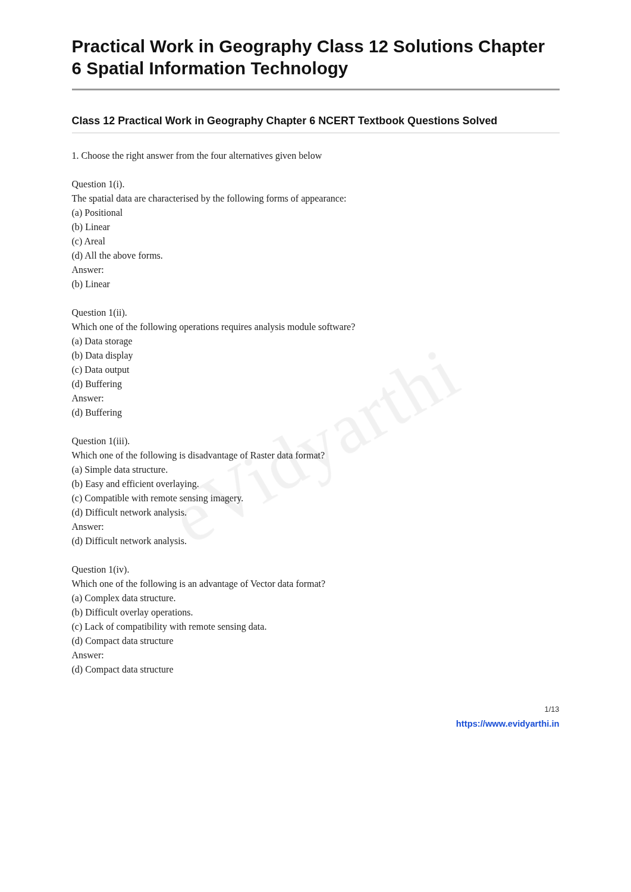eVidyarthi
Practical Work in Geography Class 12 Solutions Chapter 6 Spatial Information Technology
Class 12 Practical Work in Geography Chapter 6 NCERT Textbook Questions Solved
1. Choose the right answer from the four alternatives given below
Question 1(i).
The spatial data are characterised by the following forms of appearance:
(a) Positional
(b) Linear
(c) Areal
(d) All the above forms.
Answer:
(b) Linear
Question 1(ii).
Which one of the following operations requires analysis module software?
(a) Data storage
(b) Data display
(c) Data output
(d) Buffering
Answer:
(d) Buffering
Question 1(iii).
Which one of the following is disadvantage of Raster data format?
(a) Simple data structure.
(b) Easy and efficient overlaying.
(c) Compatible with remote sensing imagery.
(d) Difficult network analysis.
Answer:
(d) Difficult network analysis.
Question 1(iv).
Which one of the following is an advantage of Vector data format?
(a) Complex data structure.
(b) Difficult overlay operations.
(c) Lack of compatibility with remote sensing data.
(d) Compact data structure
Answer:
(d) Compact data structure
1/13 https://www.evidyarthi.in